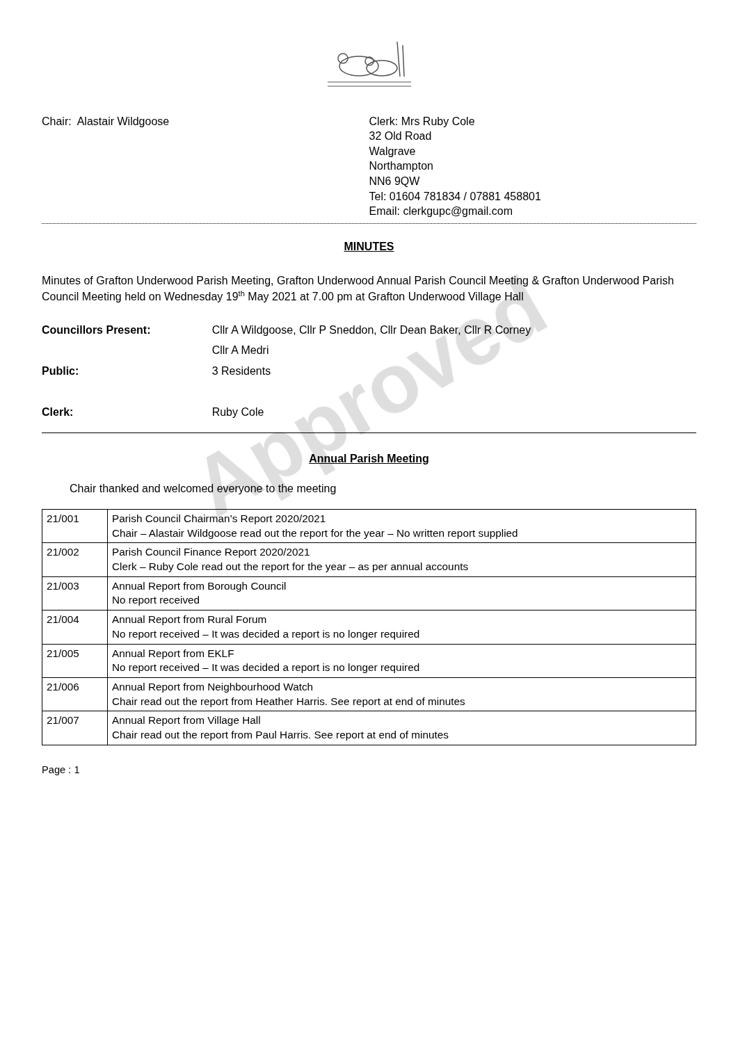Approved
Chair: Alastair Wildgoose
Clerk: Mrs Ruby Cole
32 Old Road
Walgrave
Northampton
NN6 9QW
Tel: 01604 781834 / 07881 458801
Email: clerkgupc@gmail.com
MINUTES
Minutes of Grafton Underwood Parish Meeting, Grafton Underwood Annual Parish Council Meeting & Grafton Underwood Parish Council Meeting held on Wednesday 19th May 2021 at 7.00 pm at Grafton Underwood Village Hall
| Councillors Present: | Cllr A Wildgoose, Cllr P Sneddon, Cllr Dean Baker, Cllr R Corney |
| | Cllr A Medri |
| Public: | 3 Residents |
| Clerk: | Ruby Cole |
Annual Parish Meeting
Chair thanked and welcomed everyone to the meeting
| 21/001 | Parish Council Chairman’s Report 2020/2021 Chair – Alastair Wildgoose read out the report for the year – No written report supplied |
| 21/002 | Parish Council Finance Report 2020/2021 Clerk – Ruby Cole read out the report for the year – as per annual accounts |
| 21/003 | Annual Report from Borough Council No report received |
| 21/004 | Annual Report from Rural Forum No report received – It was decided a report is no longer required |
| 21/005 | Annual Report from EKLF No report received – It was decided a report is no longer required |
| 21/006 | Annual Report from Neighbourhood Watch Chair read out the report from Heather Harris. See report at end of minutes |
| 21/007 | Annual Report from Village Hall Chair read out the report from Paul Harris. See report at end of minutes |
Page : 1